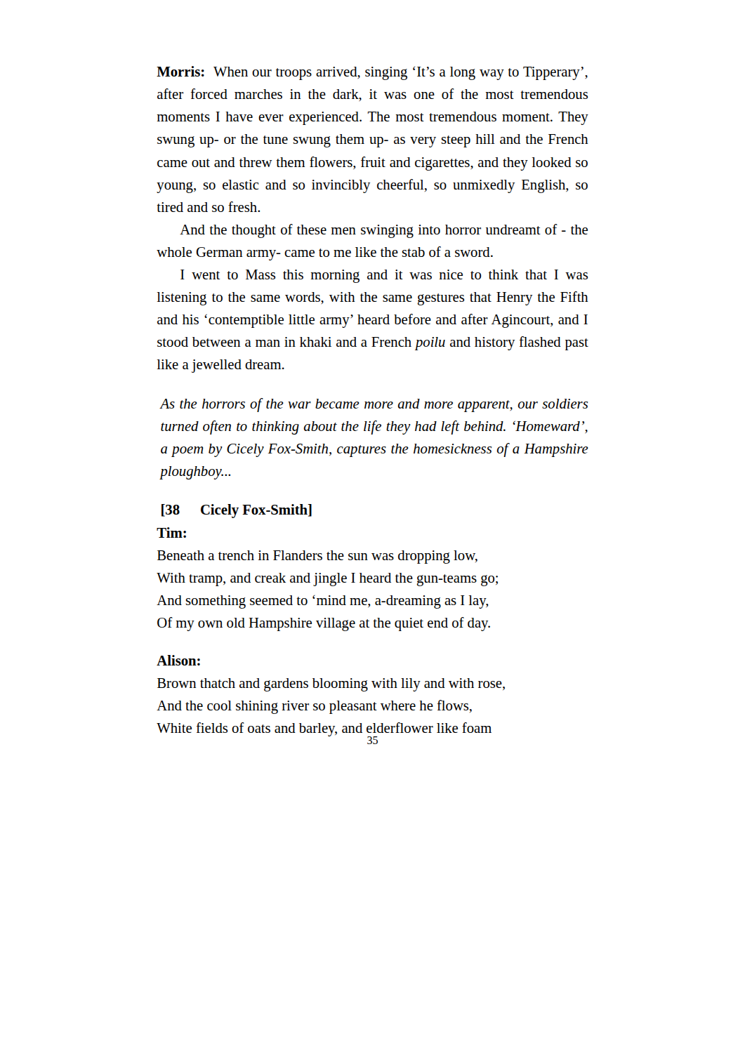Morris: When our troops arrived, singing ‘It’s a long way to Tipperary’, after forced marches in the dark, it was one of the most tremendous moments I have ever experienced. The most tremendous moment. They swung up- or the tune swung them up- as very steep hill and the French came out and threw them flowers, fruit and cigarettes, and they looked so young, so elastic and so invincibly cheerful, so unmixedly English, so tired and so fresh.
And the thought of these men swinging into horror undreamt of - the whole German army- came to me like the stab of a sword.
I went to Mass this morning and it was nice to think that I was listening to the same words, with the same gestures that Henry the Fifth and his ‘contemptible little army’ heard before and after Agincourt, and I stood between a man in khaki and a French poilu and history flashed past like a jewelled dream.
As the horrors of the war became more and more apparent, our soldiers turned often to thinking about the life they had left behind. ‘Homeward’, a poem by Cicely Fox-Smith, captures the homesickness of a Hampshire ploughboy...
[38 Cicely Fox-Smith]
Tim:
Beneath a trench in Flanders the sun was dropping low,
With tramp, and creak and jingle I heard the gun-teams go;
And something seemed to ‘mind me, a-dreaming as I lay,
Of my own old Hampshire village at the quiet end of day.
Alison:
Brown thatch and gardens blooming with lily and with rose,
And the cool shining river so pleasant where he flows,
White fields of oats and barley, and elderflower like foam
35